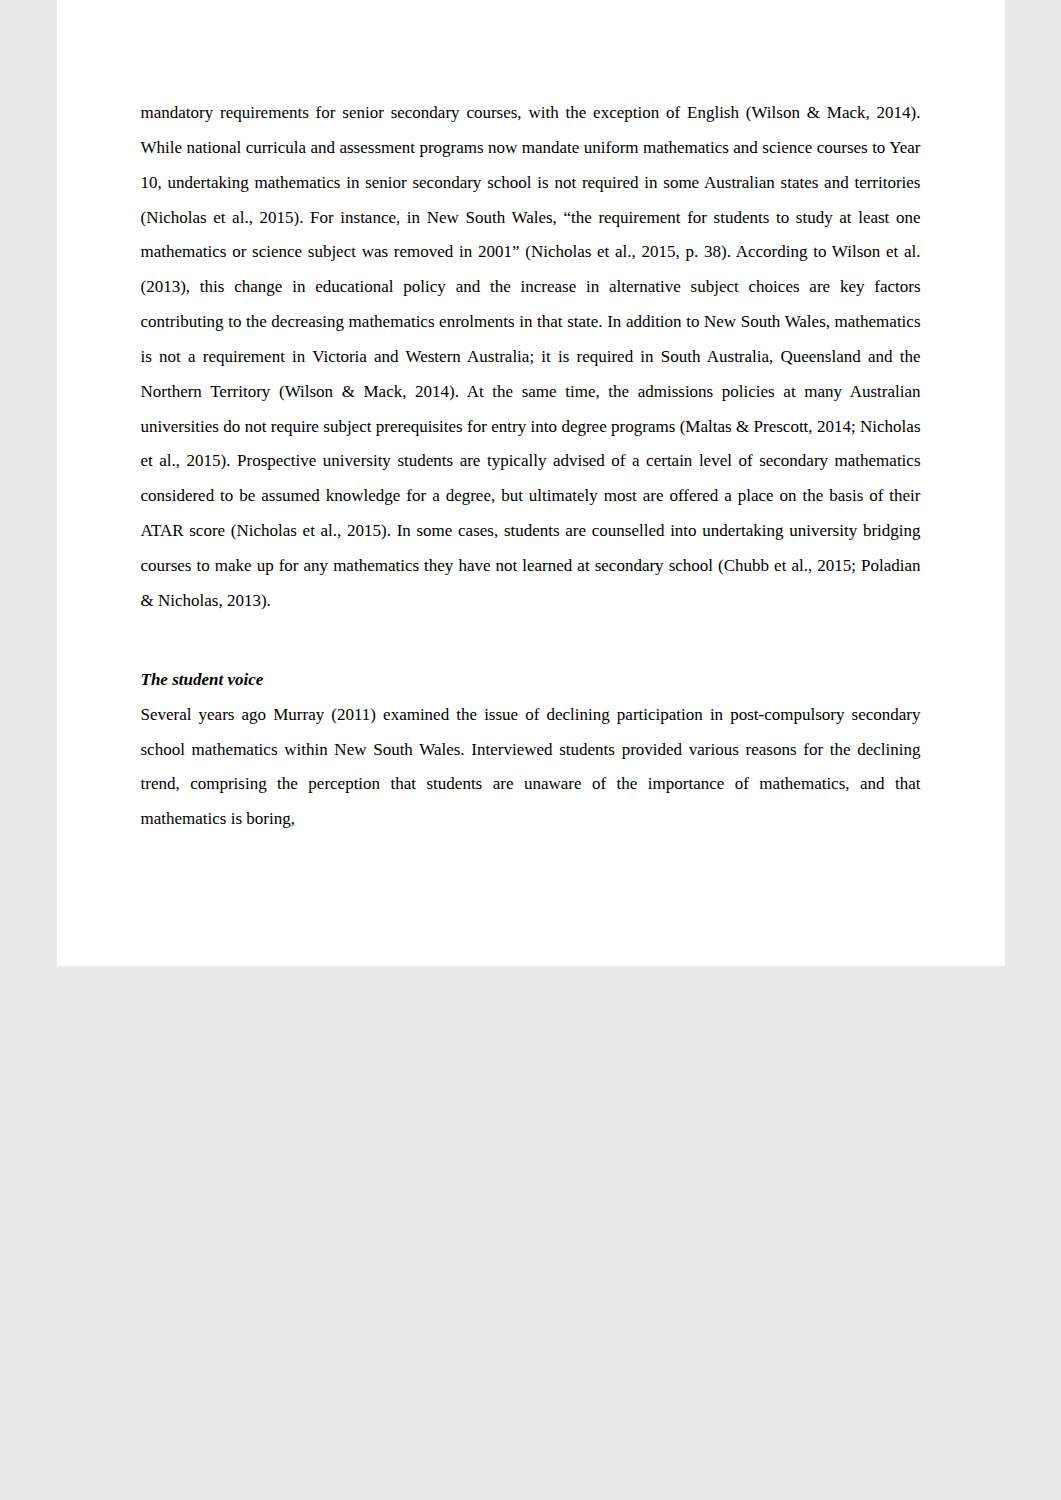mandatory requirements for senior secondary courses, with the exception of English (Wilson & Mack, 2014). While national curricula and assessment programs now mandate uniform mathematics and science courses to Year 10, undertaking mathematics in senior secondary school is not required in some Australian states and territories (Nicholas et al., 2015). For instance, in New South Wales, “the requirement for students to study at least one mathematics or science subject was removed in 2001” (Nicholas et al., 2015, p. 38). According to Wilson et al. (2013), this change in educational policy and the increase in alternative subject choices are key factors contributing to the decreasing mathematics enrolments in that state. In addition to New South Wales, mathematics is not a requirement in Victoria and Western Australia; it is required in South Australia, Queensland and the Northern Territory (Wilson & Mack, 2014). At the same time, the admissions policies at many Australian universities do not require subject prerequisites for entry into degree programs (Maltas & Prescott, 2014; Nicholas et al., 2015). Prospective university students are typically advised of a certain level of secondary mathematics considered to be assumed knowledge for a degree, but ultimately most are offered a place on the basis of their ATAR score (Nicholas et al., 2015). In some cases, students are counselled into undertaking university bridging courses to make up for any mathematics they have not learned at secondary school (Chubb et al., 2015; Poladian & Nicholas, 2013).
The student voice
Several years ago Murray (2011) examined the issue of declining participation in post-compulsory secondary school mathematics within New South Wales. Interviewed students provided various reasons for the declining trend, comprising the perception that students are unaware of the importance of mathematics, and that mathematics is boring,